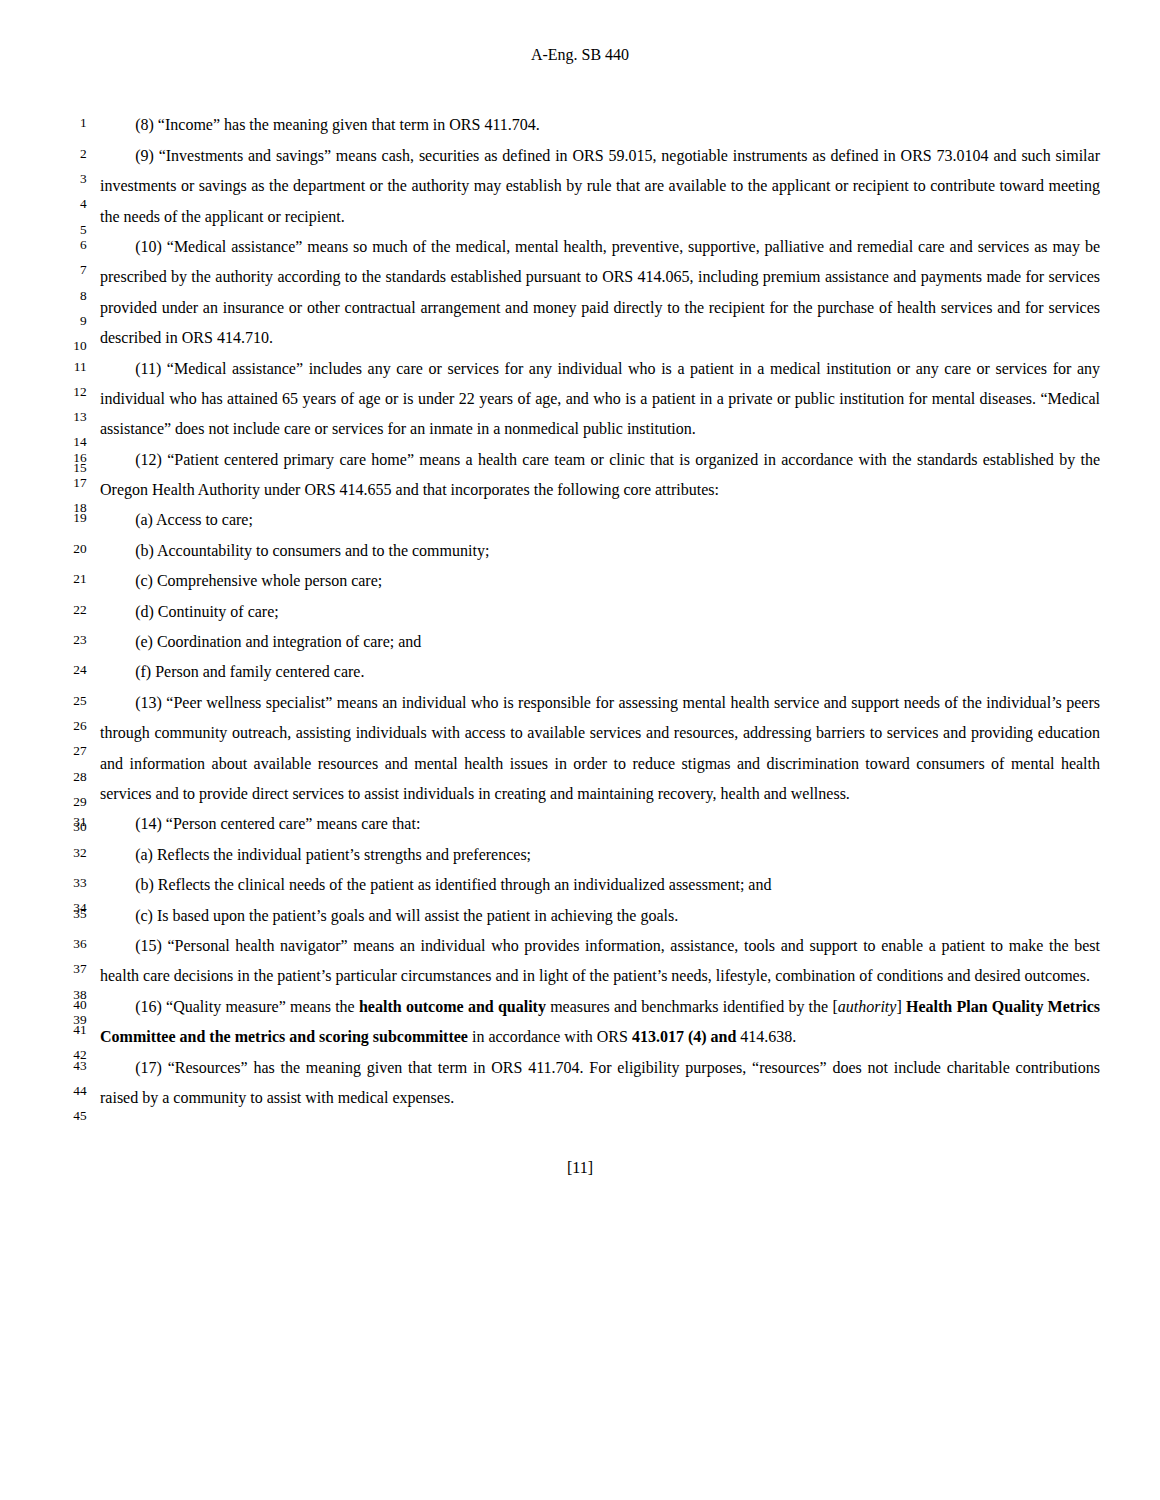A-Eng. SB 440
1(8) “Income” has the meaning given that term in ORS 411.704.
2
3
4
5(9) “Investments and savings” means cash, securities as defined in ORS 59.015, negotiable instruments as defined in ORS 73.0104 and such similar investments or savings as the department or the authority may establish by rule that are available to the applicant or recipient to contribute toward meeting the needs of the applicant or recipient.
6
7
8
9
10(10) “Medical assistance” means so much of the medical, mental health, preventive, supportive, palliative and remedial care and services as may be prescribed by the authority according to the standards established pursuant to ORS 414.065, including premium assistance and payments made for services provided under an insurance or other contractual arrangement and money paid directly to the recipient for the purchase of health services and for services described in ORS 414.710.
11
12
13
14
15(11) “Medical assistance” includes any care or services for any individual who is a patient in a medical institution or any care or services for any individual who has attained 65 years of age or is under 22 years of age, and who is a patient in a private or public institution for mental diseases. “Medical assistance” does not include care or services for an inmate in a nonmedical public institution.
16
17
18(12) “Patient centered primary care home” means a health care team or clinic that is organized in accordance with the standards established by the Oregon Health Authority under ORS 414.655 and that incorporates the following core attributes:
19(a) Access to care;
20(b) Accountability to consumers and to the community;
21(c) Comprehensive whole person care;
22(d) Continuity of care;
23(e) Coordination and integration of care; and
24(f) Person and family centered care.
25
26
27
28
29
30(13) “Peer wellness specialist” means an individual who is responsible for assessing mental health service and support needs of the individual’s peers through community outreach, assisting individuals with access to available services and resources, addressing barriers to services and providing education and information about available resources and mental health issues in order to reduce stigmas and discrimination toward consumers of mental health services and to provide direct services to assist individuals in creating and maintaining recovery, health and wellness.
31(14) “Person centered care” means care that:
32(a) Reflects the individual patient’s strengths and preferences;
33
34(b) Reflects the clinical needs of the patient as identified through an individualized assessment; and
35(c) Is based upon the patient’s goals and will assist the patient in achieving the goals.
36
37
38
39(15) “Personal health navigator” means an individual who provides information, assistance, tools and support to enable a patient to make the best health care decisions in the patient’s particular circumstances and in light of the patient’s needs, lifestyle, combination of conditions and desired outcomes.
40
41
42(16) “Quality measure” means the health outcome and quality measures and benchmarks identified by the [authority] Health Plan Quality Metrics Committee and the metrics and scoring subcommittee in accordance with ORS 413.017 (4) and 414.638.
43
44
45(17) “Resources” has the meaning given that term in ORS 411.704. For eligibility purposes, “resources” does not include charitable contributions raised by a community to assist with medical expenses.
[11]